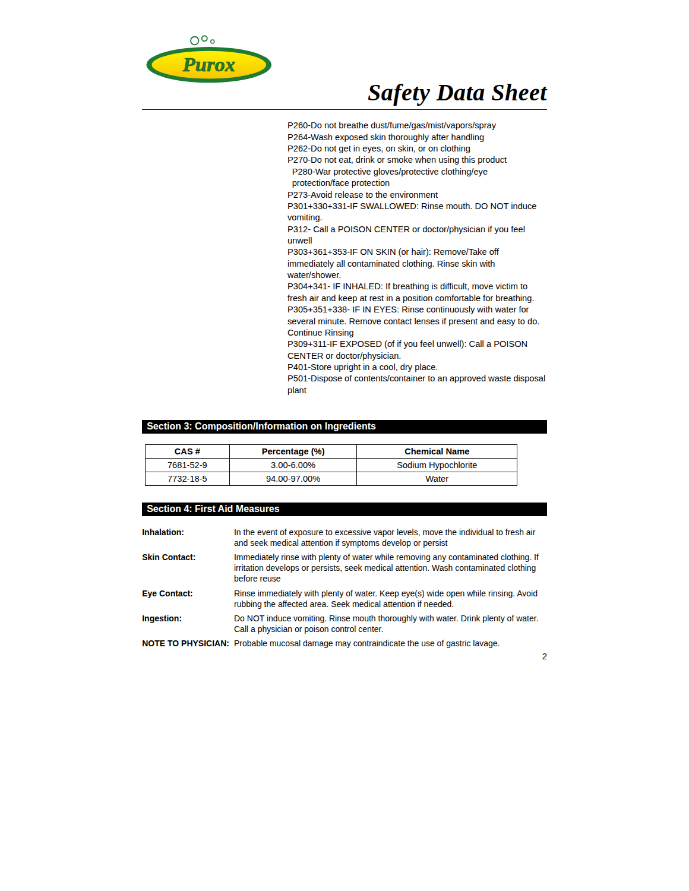Purox ®
Safety Data Sheet
P260-Do not breathe dust/fume/gas/mist/vapors/spray
P264-Wash exposed skin thoroughly after handling
P262-Do not get in eyes, on skin, or on clothing
P270-Do not eat, drink or smoke when using this product
P280-War protective gloves/protective clothing/eye protection/face protection
P273-Avoid release to the environment
P301+330+331-IF SWALLOWED: Rinse mouth. DO NOT induce vomiting.
P312- Call a POISON CENTER or doctor/physician if you feel unwell
P303+361+353-IF ON SKIN (or hair): Remove/Take off immediately all contaminated clothing. Rinse skin with water/shower.
P304+341- IF INHALED: If breathing is difficult, move victim to fresh air and keep at rest in a position comfortable for breathing.
P305+351+338- IF IN EYES: Rinse continuously with water for several minute. Remove contact lenses if present and easy to do. Continue Rinsing
P309+311-IF EXPOSED (of if you feel unwell): Call a POISON CENTER or doctor/physician.
P401-Store upright in a cool, dry place.
P501-Dispose of contents/container to an approved waste disposal plant
Section 3: Composition/Information on Ingredients
| CAS # | Percentage (%) | Chemical Name |
| --- | --- | --- |
| 7681-52-9 | 3.00-6.00% | Sodium Hypochlorite |
| 7732-18-5 | 94.00-97.00% | Water |
Section 4: First Aid Measures
| Inhalation: | In the event of exposure to excessive vapor levels, move the individual to fresh air and seek medical attention if symptoms develop or persist |
| Skin Contact: | Immediately rinse with plenty of water while removing any contaminated clothing. If irritation develops or persists, seek medical attention. Wash contaminated clothing before reuse |
| Eye Contact: | Rinse immediately with plenty of water. Keep eye(s) wide open while rinsing. Avoid rubbing the affected area. Seek medical attention if needed. |
| Ingestion: | Do NOT induce vomiting. Rinse mouth thoroughly with water. Drink plenty of water. Call a physician or poison control center. |
| NOTE TO PHYSICIAN: | Probable mucosal damage may contraindicate the use of gastric lavage. |
2